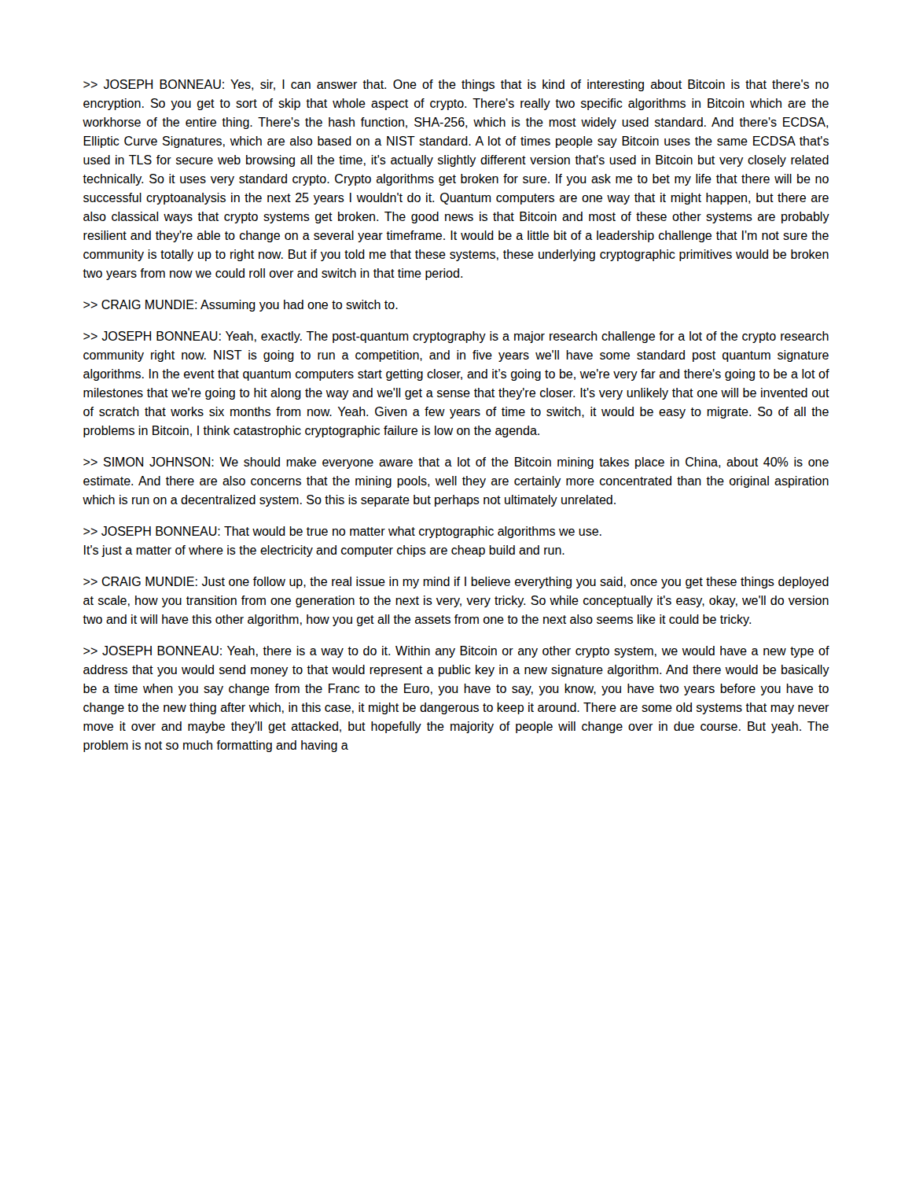>> JOSEPH BONNEAU: Yes, sir, I can answer that. One of the things that is kind of interesting about Bitcoin is that there's no encryption. So you get to sort of skip that whole aspect of crypto. There's really two specific algorithms in Bitcoin which are the workhorse of the entire thing. There's the hash function, SHA-256, which is the most widely used standard. And there's ECDSA, Elliptic Curve Signatures, which are also based on a NIST standard. A lot of times people say Bitcoin uses the same ECDSA that's used in TLS for secure web browsing all the time, it's actually slightly different version that's used in Bitcoin but very closely related technically. So it uses very standard crypto. Crypto algorithms get broken for sure. If you ask me to bet my life that there will be no successful cryptoanalysis in the next 25 years I wouldn't do it. Quantum computers are one way that it might happen, but there are also classical ways that crypto systems get broken. The good news is that Bitcoin and most of these other systems are probably resilient and they're able to change on a several year timeframe. It would be a little bit of a leadership challenge that I'm not sure the community is totally up to right now. But if you told me that these systems, these underlying cryptographic primitives would be broken two years from now we could roll over and switch in that time period.
>> CRAIG MUNDIE: Assuming you had one to switch to.
>> JOSEPH BONNEAU: Yeah, exactly. The post-quantum cryptography is a major research challenge for a lot of the crypto research community right now. NIST is going to run a competition, and in five years we'll have some standard post quantum signature algorithms. In the event that quantum computers start getting closer, and it’s going to be, we're very far and there's going to be a lot of milestones that we're going to hit along the way and we'll get a sense that they're closer. It's very unlikely that one will be invented out of scratch that works six months from now. Yeah. Given a few years of time to switch, it would be easy to migrate. So of all the problems in Bitcoin, I think catastrophic cryptographic failure is low on the agenda.
>> SIMON JOHNSON: We should make everyone aware that a lot of the Bitcoin mining takes place in China, about 40% is one estimate. And there are also concerns that the mining pools, well they are certainly more concentrated than the original aspiration which is run on a decentralized system. So this is separate but perhaps not ultimately unrelated.
>> JOSEPH BONNEAU: That would be true no matter what cryptographic algorithms we use.
It's just a matter of where is the electricity and computer chips are cheap build and run.
>> CRAIG MUNDIE: Just one follow up, the real issue in my mind if I believe everything you said, once you get these things deployed at scale, how you transition from one generation to the next is very, very tricky. So while conceptually it's easy, okay, we'll do version two and it will have this other algorithm, how you get all the assets from one to the next also seems like it could be tricky.
>> JOSEPH BONNEAU: Yeah, there is a way to do it. Within any Bitcoin or any other crypto system, we would have a new type of address that you would send money to that would represent a public key in a new signature algorithm. And there would be basically be a time when you say change from the Franc to the Euro, you have to say, you know, you have two years before you have to change to the new thing after which, in this case, it might be dangerous to keep it around. There are some old systems that may never move it over and maybe they'll get attacked, but hopefully the majority of people will change over in due course. But yeah. The problem is not so much formatting and having a